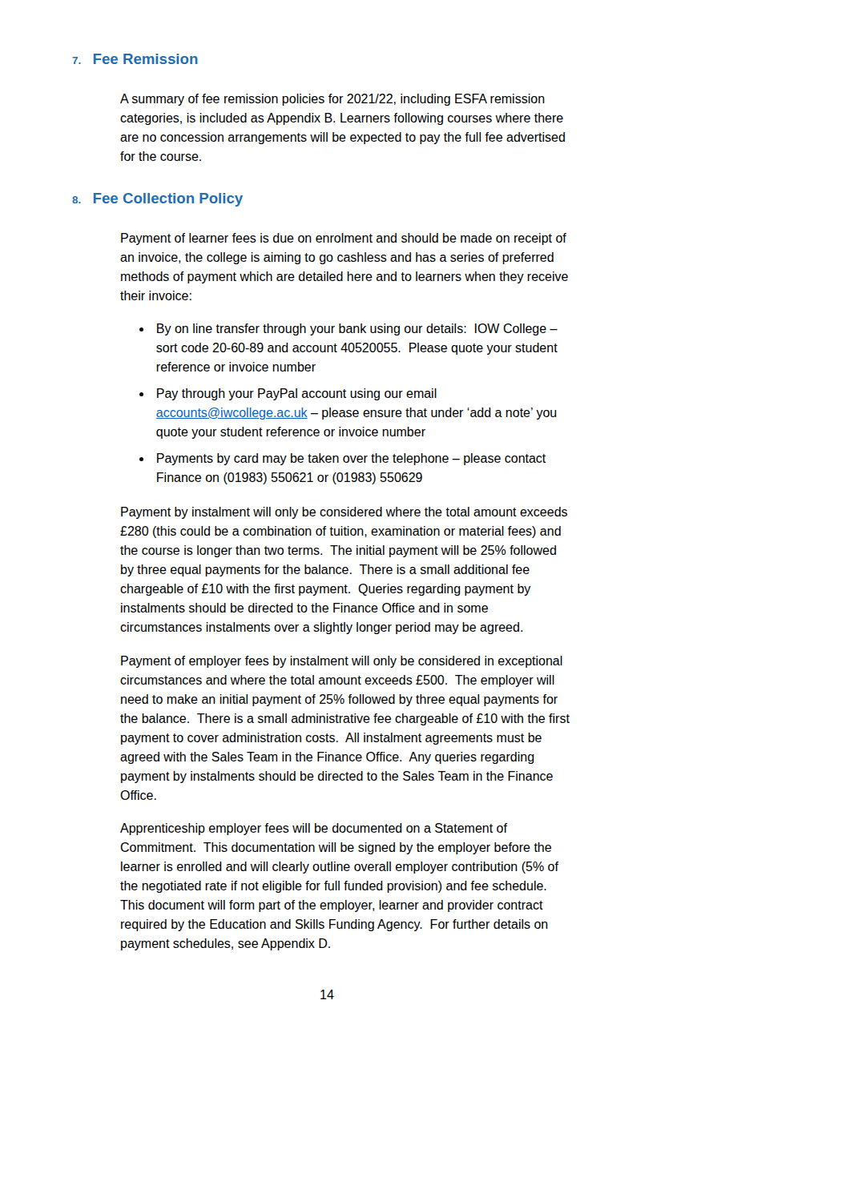7.
Fee Remission
A summary of fee remission policies for 2021/22, including ESFA remission categories, is included as Appendix B. Learners following courses where there are no concession arrangements will be expected to pay the full fee advertised for the course.
8.
Fee Collection Policy
Payment of learner fees is due on enrolment and should be made on receipt of an invoice, the college is aiming to go cashless and has a series of preferred methods of payment which are detailed here and to learners when they receive their invoice:
By on line transfer through your bank using our details: IOW College – sort code 20-60-89 and account 40520055. Please quote your student reference or invoice number
Pay through your PayPal account using our email accounts@iwcollege.ac.uk – please ensure that under ‘add a note’ you quote your student reference or invoice number
Payments by card may be taken over the telephone – please contact Finance on (01983) 550621 or (01983) 550629
Payment by instalment will only be considered where the total amount exceeds £280 (this could be a combination of tuition, examination or material fees) and the course is longer than two terms. The initial payment will be 25% followed by three equal payments for the balance. There is a small additional fee chargeable of £10 with the first payment. Queries regarding payment by instalments should be directed to the Finance Office and in some circumstances instalments over a slightly longer period may be agreed.
Payment of employer fees by instalment will only be considered in exceptional circumstances and where the total amount exceeds £500. The employer will need to make an initial payment of 25% followed by three equal payments for the balance. There is a small administrative fee chargeable of £10 with the first payment to cover administration costs. All instalment agreements must be agreed with the Sales Team in the Finance Office. Any queries regarding payment by instalments should be directed to the Sales Team in the Finance Office.
Apprenticeship employer fees will be documented on a Statement of Commitment. This documentation will be signed by the employer before the learner is enrolled and will clearly outline overall employer contribution (5% of the negotiated rate if not eligible for full funded provision) and fee schedule. This document will form part of the employer, learner and provider contract required by the Education and Skills Funding Agency. For further details on payment schedules, see Appendix D.
14